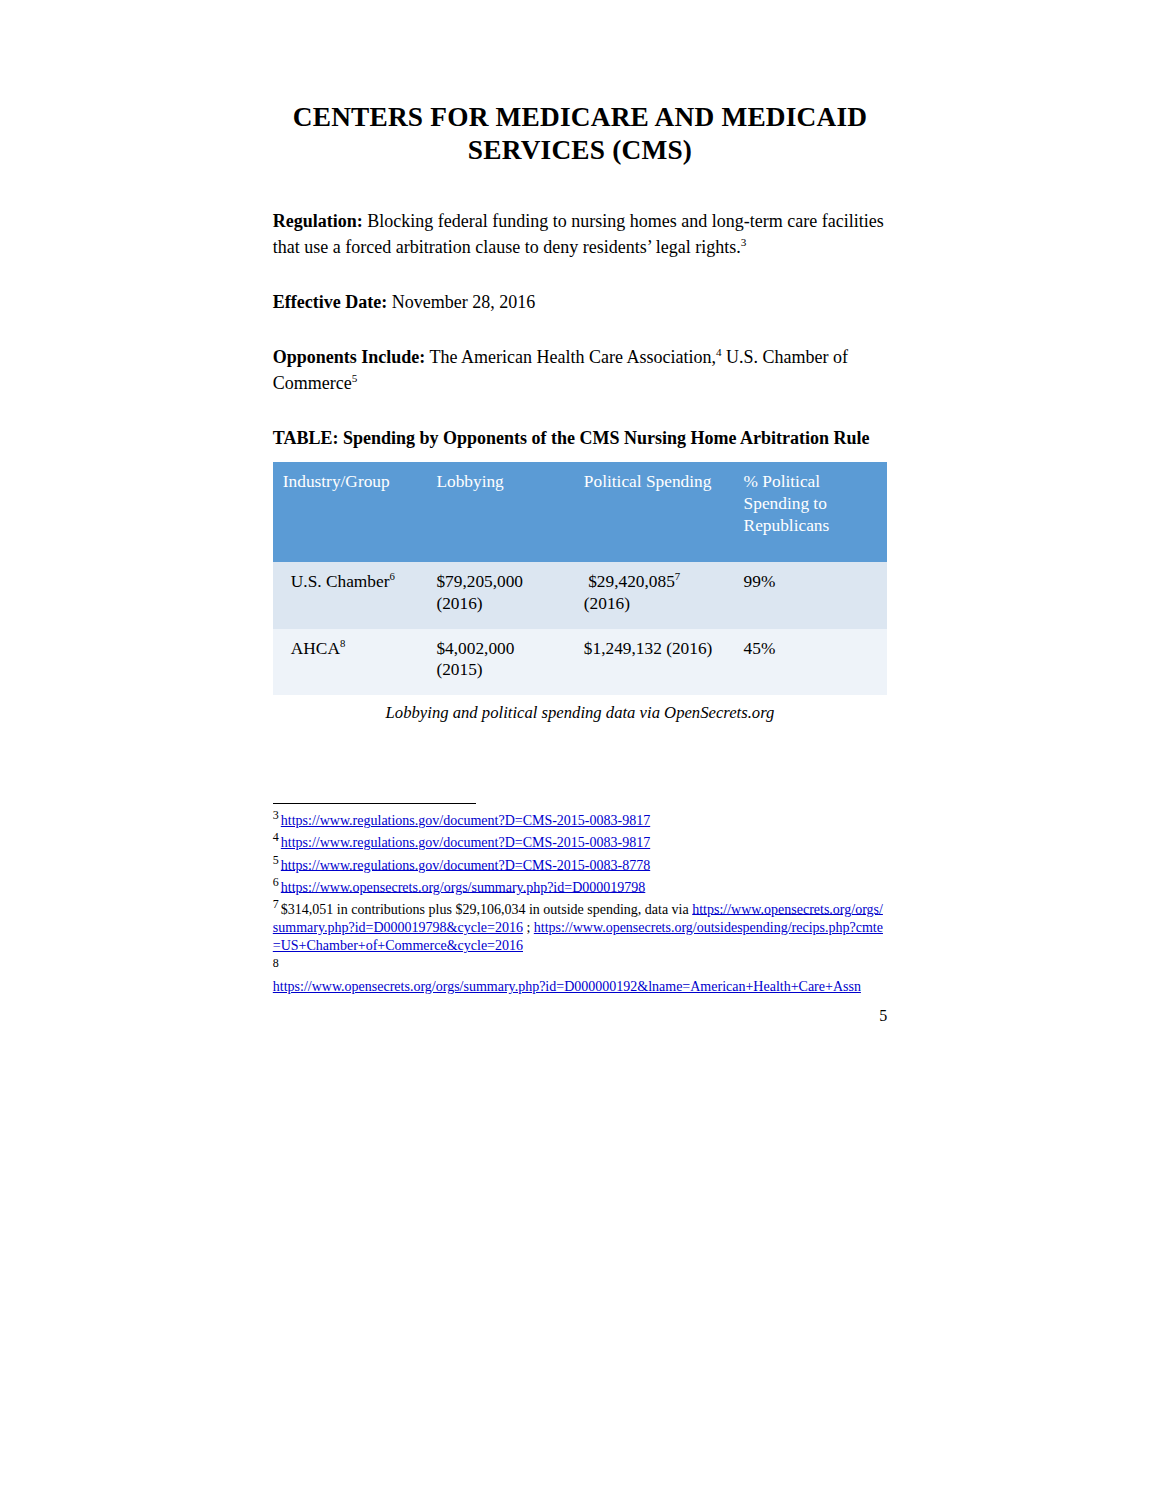CENTERS FOR MEDICARE AND MEDICAID SERVICES (CMS)
Regulation: Blocking federal funding to nursing homes and long-term care facilities that use a forced arbitration clause to deny residents’ legal rights.3
Effective Date: November 28, 2016
Opponents Include: The American Health Care Association,4 U.S. Chamber of Commerce5
TABLE: Spending by Opponents of the CMS Nursing Home Arbitration Rule
| Industry/Group | Lobbying | Political Spending | % Political Spending to Republicans |
| --- | --- | --- | --- |
| U.S. Chamber 6 | $79,205,000 (2016) | $29,420,085 7 (2016) | 99% |
| AHCA 8 | $4,002,000 (2015) | $1,249,132 (2016) | 45% |
Lobbying and political spending data via OpenSecrets.org
3 https://www.regulations.gov/document?D=CMS-2015-0083-9817
4 https://www.regulations.gov/document?D=CMS-2015-0083-9817
5 https://www.regulations.gov/document?D=CMS-2015-0083-8778
6 https://www.opensecrets.org/orgs/summary.php?id=D000019798
7$314,051 in contributions plus $29,106,034 in outside spending, data via https://www.opensecrets.org/orgs/summary.php?id=D000019798&cycle=2016 ; https://www.opensecrets.org/outsidespending/recips.php?cmte=US+Chamber+of+Commerce&cycle=2016
8
https://www.opensecrets.org/orgs/summary.php?id=D000000192&lname=American+Health+Care+Assn
5